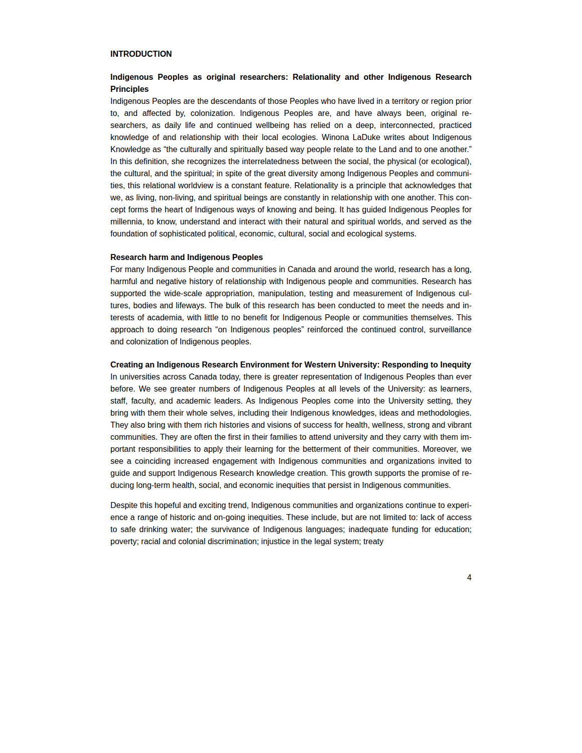INTRODUCTION
Indigenous Peoples as original researchers: Relationality and other Indigenous Research Principles
Indigenous Peoples are the descendants of those Peoples who have lived in a territory or region prior to, and affected by, colonization. Indigenous Peoples are, and have always been, original researchers, as daily life and continued wellbeing has relied on a deep, interconnected, practiced knowledge of and relationship with their local ecologies. Winona LaDuke writes about Indigenous Knowledge as “the culturally and spiritually based way people relate to the Land and to one another.” In this definition, she recognizes the interrelatedness between the social, the physical (or ecological), the cultural, and the spiritual; in spite of the great diversity among Indigenous Peoples and communities, this relational worldview is a constant feature. Relationality is a principle that acknowledges that we, as living, non-living, and spiritual beings are constantly in relationship with one another. This concept forms the heart of Indigenous ways of knowing and being. It has guided Indigenous Peoples for millennia, to know, understand and interact with their natural and spiritual worlds, and served as the foundation of sophisticated political, economic, cultural, social and ecological systems.
Research harm and Indigenous Peoples
For many Indigenous People and communities in Canada and around the world, research has a long, harmful and negative history of relationship with Indigenous people and communities. Research has supported the wide-scale appropriation, manipulation, testing and measurement of Indigenous cultures, bodies and lifeways. The bulk of this research has been conducted to meet the needs and interests of academia, with little to no benefit for Indigenous People or communities themselves. This approach to doing research “on Indigenous peoples” reinforced the continued control, surveillance and colonization of Indigenous peoples.
Creating an Indigenous Research Environment for Western University: Responding to Inequity
In universities across Canada today, there is greater representation of Indigenous Peoples than ever before. We see greater numbers of Indigenous Peoples at all levels of the University: as learners, staff, faculty, and academic leaders. As Indigenous Peoples come into the University setting, they bring with them their whole selves, including their Indigenous knowledges, ideas and methodologies. They also bring with them rich histories and visions of success for health, wellness, strong and vibrant communities. They are often the first in their families to attend university and they carry with them important responsibilities to apply their learning for the betterment of their communities. Moreover, we see a coinciding increased engagement with Indigenous communities and organizations invited to guide and support Indigenous Research knowledge creation. This growth supports the promise of reducing long-term health, social, and economic inequities that persist in Indigenous communities.
Despite this hopeful and exciting trend, Indigenous communities and organizations continue to experience a range of historic and on-going inequities. These include, but are not limited to: lack of access to safe drinking water; the survivance of Indigenous languages; inadequate funding for education; poverty; racial and colonial discrimination; injustice in the legal system; treaty
4